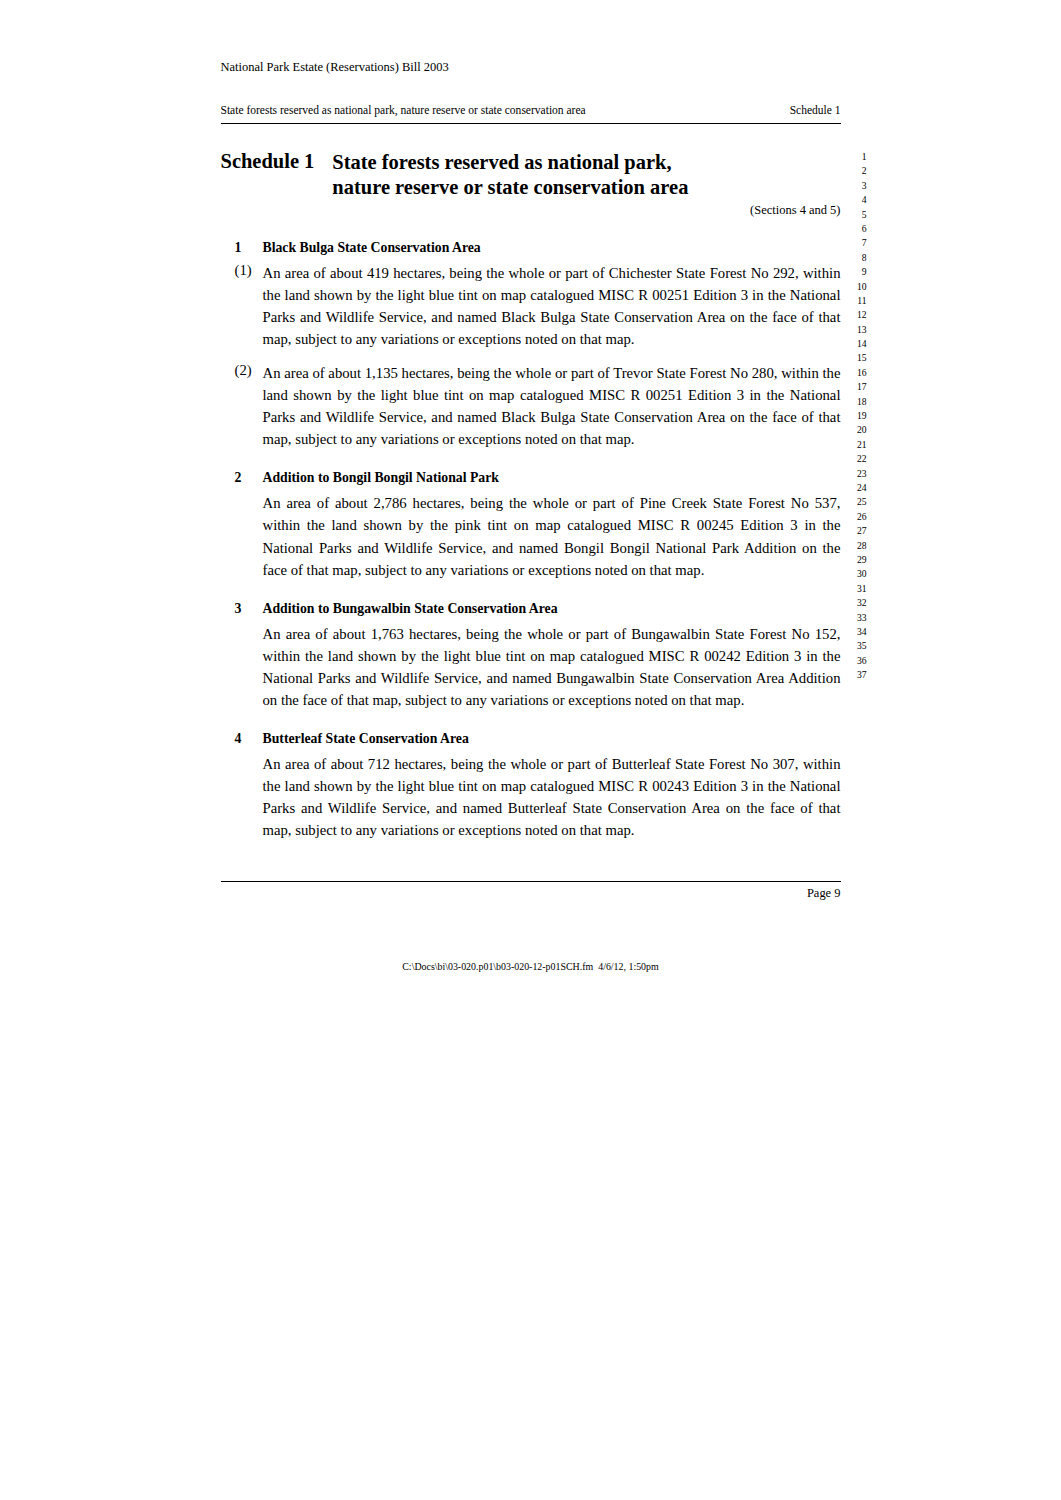National Park Estate (Reservations) Bill 2003
State forests reserved as national park, nature reserve or state conservation area
Schedule 1
Schedule 1
State forests reserved as national park,
nature reserve or state conservation area
(Sections 4 and 5)
1
Black Bulga State Conservation Area
(1)
An area of about 419 hectares, being the whole or part of Chichester State Forest No 292, within the land shown by the light blue tint on map catalogued MISC R 00251 Edition 3 in the National Parks and Wildlife Service, and named Black Bulga State Conservation Area on the face of that map, subject to any variations or exceptions noted on that map.
(2)
An area of about 1,135 hectares, being the whole or part of Trevor State Forest No 280, within the land shown by the light blue tint on map catalogued MISC R 00251 Edition 3 in the National Parks and Wildlife Service, and named Black Bulga State Conservation Area on the face of that map, subject to any variations or exceptions noted on that map.
2
Addition to Bongil Bongil National Park
An area of about 2,786 hectares, being the whole or part of Pine Creek State Forest No 537, within the land shown by the pink tint on map catalogued MISC R 00245 Edition 3 in the National Parks and Wildlife Service, and named Bongil Bongil National Park Addition on the face of that map, subject to any variations or exceptions noted on that map.
3
Addition to Bungawalbin State Conservation Area
An area of about 1,763 hectares, being the whole or part of Bungawalbin State Forest No 152, within the land shown by the light blue tint on map catalogued MISC R 00242 Edition 3 in the National Parks and Wildlife Service, and named Bungawalbin State Conservation Area Addition on the face of that map, subject to any variations or exceptions noted on that map.
4
Butterleaf State Conservation Area
An area of about 712 hectares, being the whole or part of Butterleaf State Forest No 307, within the land shown by the light blue tint on map catalogued MISC R 00243 Edition 3 in the National Parks and Wildlife Service, and named Butterleaf State Conservation Area on the face of that map, subject to any variations or exceptions noted on that map.
1
2
3
4
5
6
7
8
9
10
11
12
13
14
15
16
17
18
19
20
21
22
23
24
25
26
27
28
29
30
31
32
33
34
35
36
37
Page 9
C:\Docs\bi\03-020.p01\b03-020-12-p01SCH.fm 4/6/12, 1:50pm